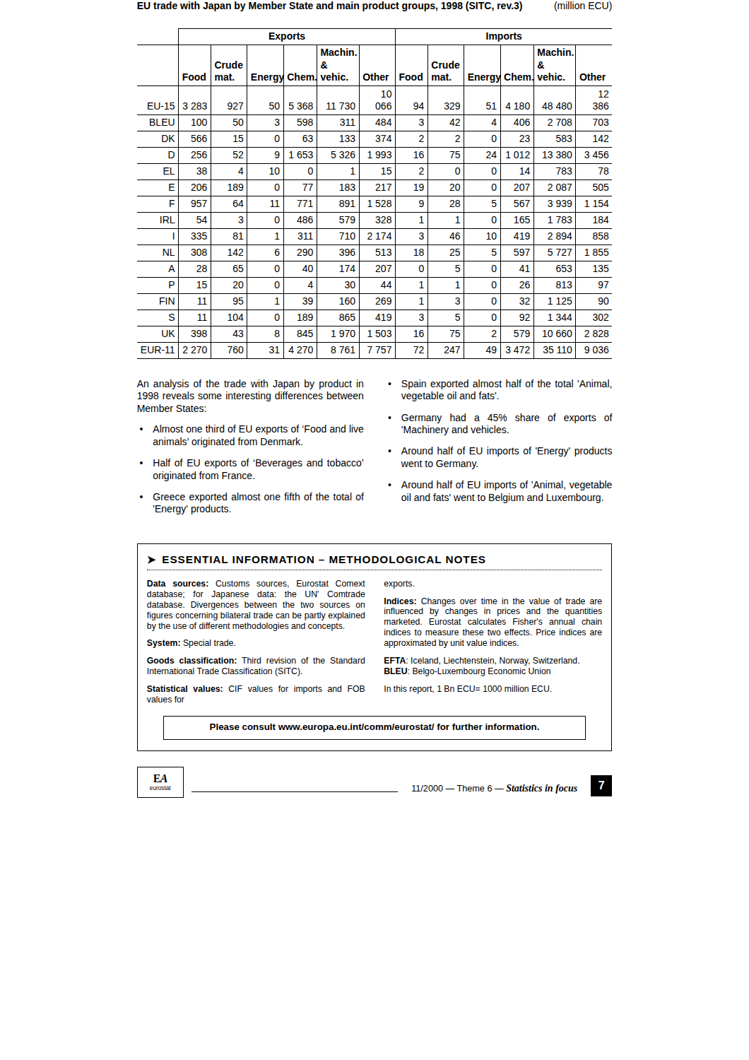EU trade with Japan by Member State and main product groups, 1998 (SITC, rev.3)
(million ECU)
| | Exports | Imports |
| --- | --- | --- |
| | Food | Crude mat. | Energy | Chem. | Machin. & vehic. | Other | Food | Crude mat. | Energy | Chem. | Machin. & vehic. | Other |
| EU-15 | 3 283 | 927 | 50 | 5 368 | 11 730 | 10 066 | 94 | 329 | 51 | 4 180 | 48 480 | 12 386 |
| BLEU | 100 | 50 | 3 | 598 | 311 | 484 | 3 | 42 | 4 | 406 | 2 708 | 703 |
| DK | 566 | 15 | 0 | 63 | 133 | 374 | 2 | 2 | 0 | 23 | 583 | 142 |
| D | 256 | 52 | 9 | 1 653 | 5 326 | 1 993 | 16 | 75 | 24 | 1 012 | 13 380 | 3 456 |
| EL | 38 | 4 | 10 | 0 | 1 | 15 | 2 | 0 | 0 | 14 | 783 | 78 |
| E | 206 | 189 | 0 | 77 | 183 | 217 | 19 | 20 | 0 | 207 | 2 087 | 505 |
| F | 957 | 64 | 11 | 771 | 891 | 1 528 | 9 | 28 | 5 | 567 | 3 939 | 1 154 |
| IRL | 54 | 3 | 0 | 486 | 579 | 328 | 1 | 1 | 0 | 165 | 1 783 | 184 |
| I | 335 | 81 | 1 | 311 | 710 | 2 174 | 3 | 46 | 10 | 419 | 2 894 | 858 |
| NL | 308 | 142 | 6 | 290 | 396 | 513 | 18 | 25 | 5 | 597 | 5 727 | 1 855 |
| A | 28 | 65 | 0 | 40 | 174 | 207 | 0 | 5 | 0 | 41 | 653 | 135 |
| P | 15 | 20 | 0 | 4 | 30 | 44 | 1 | 1 | 0 | 26 | 813 | 97 |
| FIN | 11 | 95 | 1 | 39 | 160 | 269 | 1 | 3 | 0 | 32 | 1 125 | 90 |
| S | 11 | 104 | 0 | 189 | 865 | 419 | 3 | 5 | 0 | 92 | 1 344 | 302 |
| UK | 398 | 43 | 8 | 845 | 1 970 | 1 503 | 16 | 75 | 2 | 579 | 10 660 | 2 828 |
| EUR-11 | 2 270 | 760 | 31 | 4 270 | 8 761 | 7 757 | 72 | 247 | 49 | 3 472 | 35 110 | 9 036 |
An analysis of the trade with Japan by product in 1998 reveals some interesting differences between Member States:
Almost one third of EU exports of ‘Food and live animals’ originated from Denmark.
Half of EU exports of ‘Beverages and tobacco’ originated from France.
Greece exported almost one fifth of the total of 'Energy' products.
Spain exported almost half of the total 'Animal, vegetable oil and fats'.
Germany had a 45% share of exports of 'Machinery and vehicles.
Around half of EU imports of 'Energy' products went to Germany.
Around half of EU imports of 'Animal, vegetable oil and fats' went to Belgium and Luxembourg.
➤ESSENTIAL INFORMATION – METHODOLOGICAL NOTES
Data sources: Customs sources, Eurostat Comext database; for Japanese data: the UN' Comtrade database. Divergences between the two sources on figures concerning bilateral trade can be partly explained by the use of different methodologies and concepts.
System: Special trade.
Goods classification: Third revision of the Standard International Trade Classification (SITC).
Statistical values: CIF values for imports and FOB values for
exports.
Indices: Changes over time in the value of trade are influenced by changes in prices and the quantities marketed. Eurostat calculates Fisher's annual chain indices to measure these two effects. Price indices are approximated by unit value indices.
EFTA: Iceland, Liechtenstein, Norway, Switzerland.
BLEU: Belgo-Luxembourg Economic Union
In this report, 1 Bn ECU= 1000 million ECU.
Please consult www.europa.eu.int/comm/eurostat/ for further information.
EA
eurostat
11/2000 — Theme 6 — Statistics in focus
7